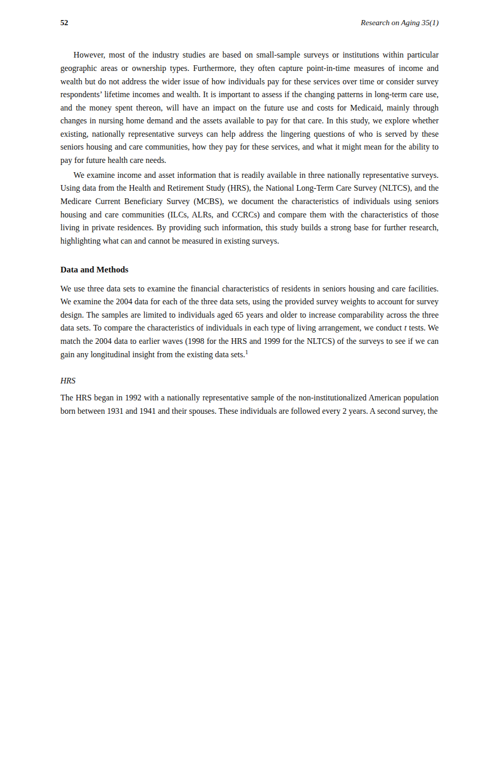52 Research on Aging 35(1)
However, most of the industry studies are based on small-sample surveys or institutions within particular geographic areas or ownership types. Furthermore, they often capture point-in-time measures of income and wealth but do not address the wider issue of how individuals pay for these services over time or consider survey respondents’ lifetime incomes and wealth. It is important to assess if the changing patterns in long-term care use, and the money spent thereon, will have an impact on the future use and costs for Medicaid, mainly through changes in nursing home demand and the assets available to pay for that care. In this study, we explore whether existing, nationally representative surveys can help address the lingering questions of who is served by these seniors housing and care communities, how they pay for these services, and what it might mean for the ability to pay for future health care needs.
We examine income and asset information that is readily available in three nationally representative surveys. Using data from the Health and Retirement Study (HRS), the National Long-Term Care Survey (NLTCS), and the Medicare Current Beneficiary Survey (MCBS), we document the characteristics of individuals using seniors housing and care communities (ILCs, ALRs, and CCRCs) and compare them with the characteristics of those living in private residences. By providing such information, this study builds a strong base for further research, highlighting what can and cannot be measured in existing surveys.
Data and Methods
We use three data sets to examine the financial characteristics of residents in seniors housing and care facilities. We examine the 2004 data for each of the three data sets, using the provided survey weights to account for survey design. The samples are limited to individuals aged 65 years and older to increase comparability across the three data sets. To compare the characteristics of individuals in each type of living arrangement, we conduct t tests. We match the 2004 data to earlier waves (1998 for the HRS and 1999 for the NLTCS) of the surveys to see if we can gain any longitudinal insight from the existing data sets.1
HRS
The HRS began in 1992 with a nationally representative sample of the non-institutionalized American population born between 1931 and 1941 and their spouses. These individuals are followed every 2 years. A second survey, the